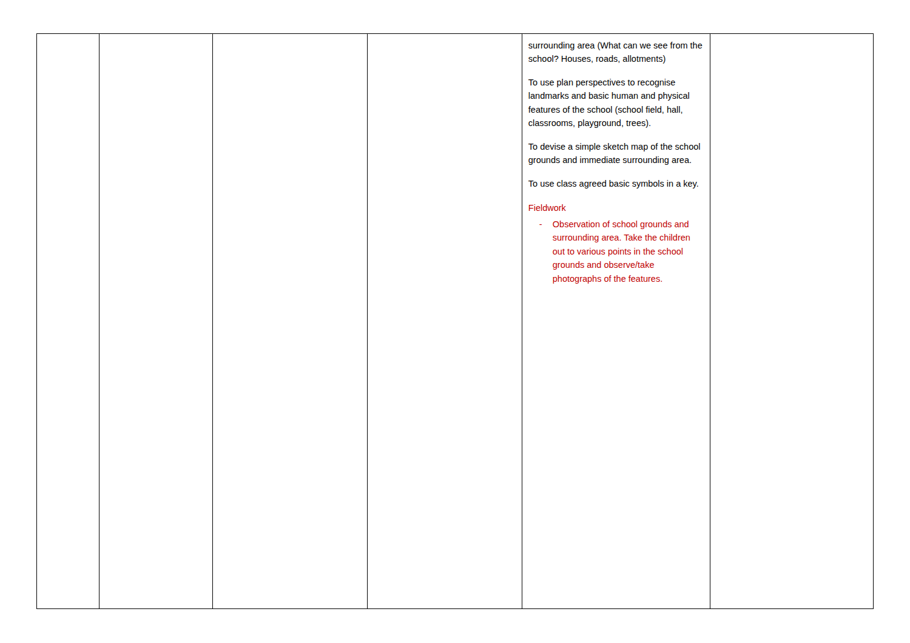| | | | | surrounding area (What can we see from the school? Houses, roads, allotments) To use plan perspectives to recognise landmarks and basic human and physical features of the school (school field, hall, classrooms, playground, trees). To devise a simple sketch map of the school grounds and immediate surrounding area. To use class agreed basic symbols in a key. Fieldwork Observation of school grounds and surrounding area. Take the children out to various points in the school grounds and observe/take photographs of the features. | |